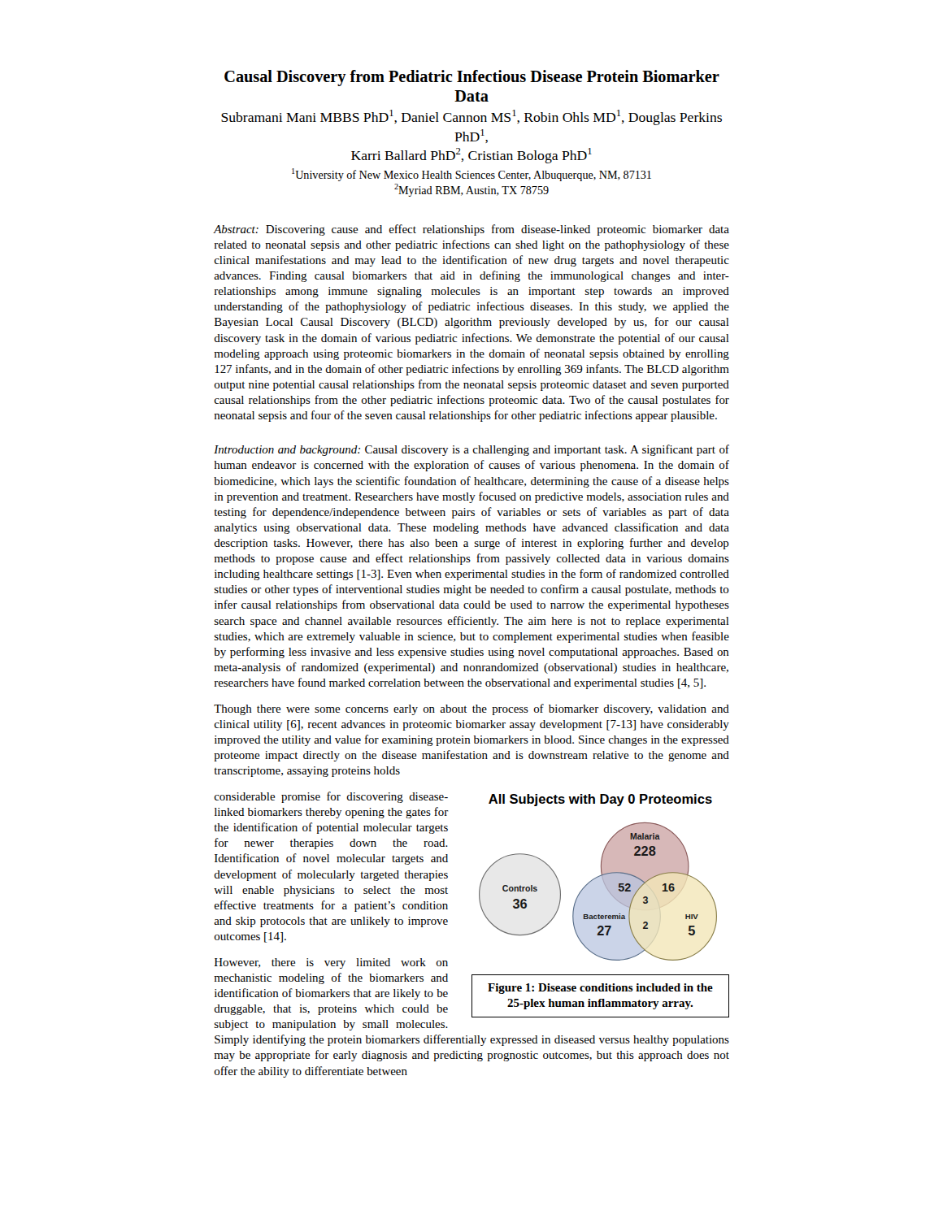Causal Discovery from Pediatric Infectious Disease Protein Biomarker Data
Subramani Mani MBBS PhD1, Daniel Cannon MS1, Robin Ohls MD1, Douglas Perkins PhD1,
Karri Ballard PhD2, Cristian Bologa PhD1
1University of New Mexico Health Sciences Center, Albuquerque, NM, 87131
2Myriad RBM, Austin, TX 78759
Abstract: Discovering cause and effect relationships from disease-linked proteomic biomarker data related to neonatal sepsis and other pediatric infections can shed light on the pathophysiology of these clinical manifestations and may lead to the identification of new drug targets and novel therapeutic advances. Finding causal biomarkers that aid in defining the immunological changes and inter-relationships among immune signaling molecules is an important step towards an improved understanding of the pathophysiology of pediatric infectious diseases. In this study, we applied the Bayesian Local Causal Discovery (BLCD) algorithm previously developed by us, for our causal discovery task in the domain of various pediatric infections. We demonstrate the potential of our causal modeling approach using proteomic biomarkers in the domain of neonatal sepsis obtained by enrolling 127 infants, and in the domain of other pediatric infections by enrolling 369 infants. The BLCD algorithm output nine potential causal relationships from the neonatal sepsis proteomic dataset and seven purported causal relationships from the other pediatric infections proteomic data. Two of the causal postulates for neonatal sepsis and four of the seven causal relationships for other pediatric infections appear plausible.
Introduction and background: Causal discovery is a challenging and important task. A significant part of human endeavor is concerned with the exploration of causes of various phenomena. In the domain of biomedicine, which lays the scientific foundation of healthcare, determining the cause of a disease helps in prevention and treatment. Researchers have mostly focused on predictive models, association rules and testing for dependence/independence between pairs of variables or sets of variables as part of data analytics using observational data. These modeling methods have advanced classification and data description tasks. However, there has also been a surge of interest in exploring further and develop methods to propose cause and effect relationships from passively collected data in various domains including healthcare settings [1-3]. Even when experimental studies in the form of randomized controlled studies or other types of interventional studies might be needed to confirm a causal postulate, methods to infer causal relationships from observational data could be used to narrow the experimental hypotheses search space and channel available resources efficiently. The aim here is not to replace experimental studies, which are extremely valuable in science, but to complement experimental studies when feasible by performing less invasive and less expensive studies using novel computational approaches. Based on meta-analysis of randomized (experimental) and nonrandomized (observational) studies in healthcare, researchers have found marked correlation between the observational and experimental studies [4, 5].
Though there were some concerns early on about the process of biomarker discovery, validation and clinical utility [6], recent advances in proteomic biomarker assay development [7-13] have considerably improved the utility and value for examining protein biomarkers in blood. Since changes in the expressed proteome impact directly on the disease manifestation and is downstream relative to the genome and transcriptome, assaying proteins holds
All Subjects with Day 0 Proteomics
Controls 36 Malaria 228 52 16 3 Bacteremia 27 HIV 5 2
Figure 1: Disease conditions included in the 25-plex human inflammatory array.
considerable promise for discovering disease-linked biomarkers thereby opening the gates for the identification of potential molecular targets for newer therapies down the road. Identification of novel molecular targets and development of molecularly targeted therapies will enable physicians to select the most effective treatments for a patient’s condition and skip protocols that are unlikely to improve outcomes [14].
However, there is very limited work on mechanistic modeling of the biomarkers and identification of biomarkers that are likely to be druggable, that is, proteins which could be subject to manipulation by small molecules. Simply identifying the protein biomarkers differentially expressed in diseased versus healthy populations may be appropriate for early diagnosis and predicting prognostic outcomes, but this approach does not offer the ability to differentiate between